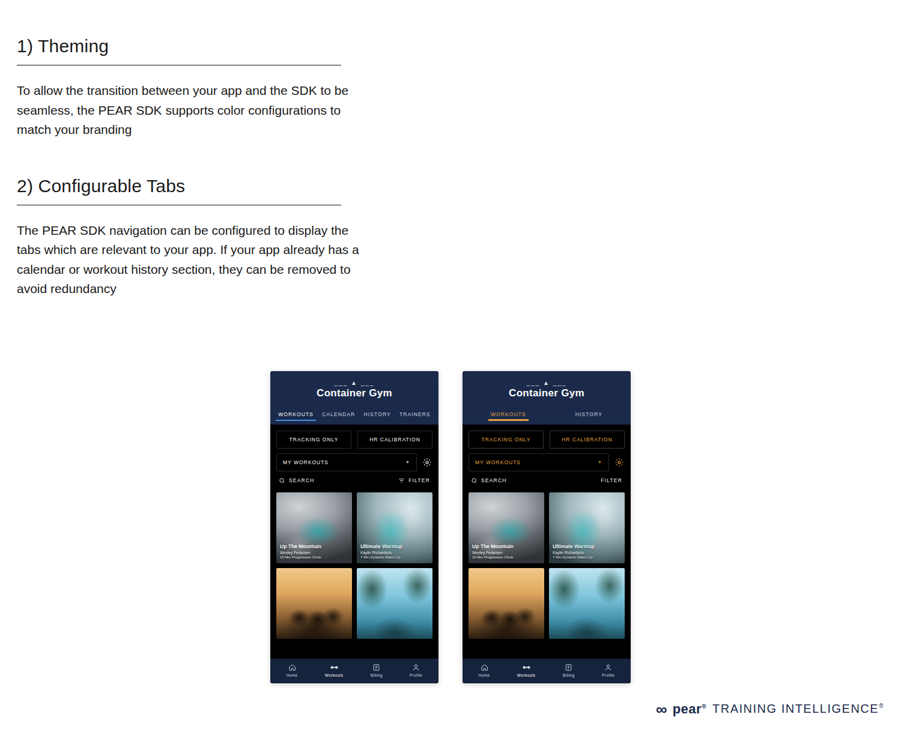1) Theming
To allow the transition between your app and the SDK to be seamless, the PEAR SDK supports color configurations to match your branding
2) Configurable Tabs
The PEAR SDK navigation can be configured to display the tabs which are relevant to your app. If your app already has a calendar or workout history section, they can be removed to avoid redundancy
1
2
___ ▲ ___
Container Gym
Workouts Calendar History Trainers
Tracking Only
HR Calibration
My Workouts▼
Search
Filter
Up The Mountain
Wesley Pedersen
15 Min Progressive Climb
Ultimate Warmup
Kaylin Richardson
7 Min Dynamic Warm-Up
Home
Workouts
Billing
Profile
___ ▲ ___
Container Gym
Workouts History
Tracking Only
HR Calibration
My Workouts▼
Search
Filter
Up The Mountain
Wesley Pedersen
15 Min Progressive Climb
Ultimate Warmup
Kaylin Richardson
7 Min Dynamic Warm-Up
Home
Workouts
Billing
Profile
∞ pear® TRAINING INTELLIGENCE®